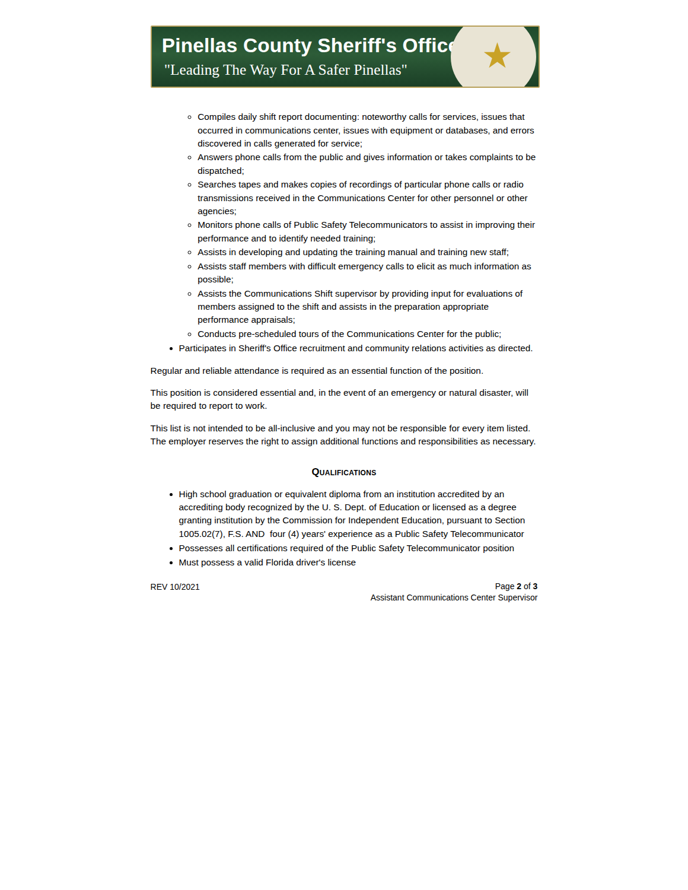Pinellas County Sheriff's Office
"Leading The Way For A Safer Pinellas"
★
Compiles daily shift report documenting: noteworthy calls for services, issues that occurred in communications center, issues with equipment or databases, and errors discovered in calls generated for service;
Answers phone calls from the public and gives information or takes complaints to be dispatched;
Searches tapes and makes copies of recordings of particular phone calls or radio transmissions received in the Communications Center for other personnel or other agencies;
Monitors phone calls of Public Safety Telecommunicators to assist in improving their performance and to identify needed training;
Assists in developing and updating the training manual and training new staff;
Assists staff members with difficult emergency calls to elicit as much information as possible;
Assists the Communications Shift supervisor by providing input for evaluations of members assigned to the shift and assists in the preparation appropriate performance appraisals;
Conducts pre-scheduled tours of the Communications Center for the public;
Participates in Sheriff's Office recruitment and community relations activities as directed.
Regular and reliable attendance is required as an essential function of the position.
This position is considered essential and, in the event of an emergency or natural disaster, will be required to report to work.
This list is not intended to be all-inclusive and you may not be responsible for every item listed. The employer reserves the right to assign additional functions and responsibilities as necessary.
Qualifications
High school graduation or equivalent diploma from an institution accredited by an accrediting body recognized by the U. S. Dept. of Education or licensed as a degree granting institution by the Commission for Independent Education, pursuant to Section 1005.02(7), F.S. AND four (4) years' experience as a Public Safety Telecommunicator
Possesses all certifications required of the Public Safety Telecommunicator position
Must possess a valid Florida driver's license
REV 10/2021
Page 2 of 3
Assistant Communications Center Supervisor